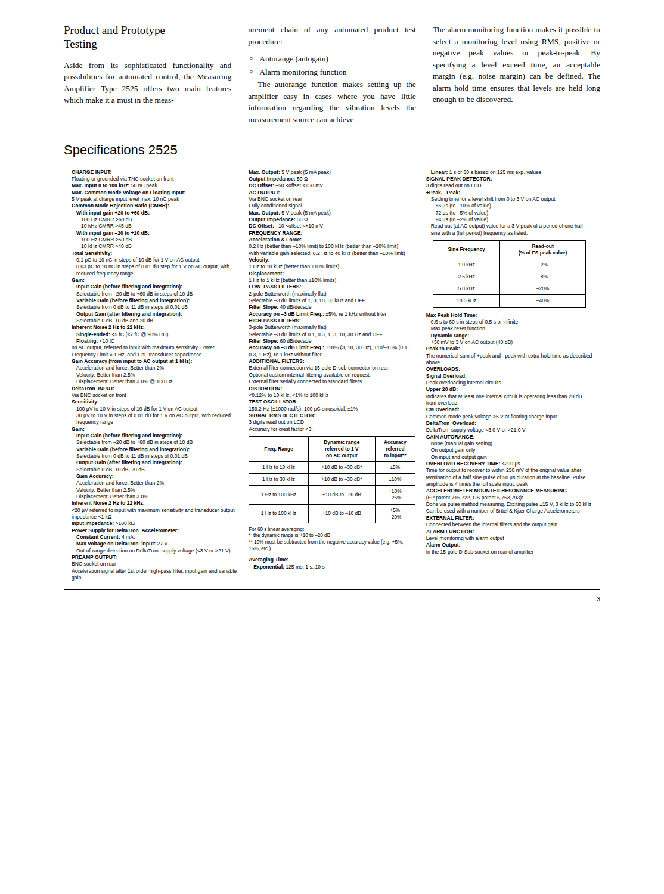Product and Prototype
Testing
Aside from its sophisticated functionality and possibilities for automated control, the Measuring Amplifier Type 2525 offers two main features which make it a must in the meas-
urement chain of any automated product test procedure:
Autorange (autogain)
Alarm monitoring function
The autorange function makes setting up the amplifier easy in cases where you have little information regarding the vibration levels the measurement source can achieve.
The alarm monitoring function makes it possible to select a monitoring level using RMS, positive or negative peak values or peak-to-peak. By specifying a level exceed time, an acceptable margin (e.g. noise margin) can be defined. The alarm hold time ensures that levels are held long enough to be discovered.
Specifications 2525
CHARGE INPUT:
Floating or grounded via TNC socket on front
Max. Input 0 to 100 kHz: 50 nC peak
Max. Common Mode Voltage on Floating Input:
5 V peak at charge input level max. 10 nC peak
Common Mode Rejection Ratio (CMRR):
With input gain +20 to +60 dB:
100 Hz CMRR >60 dB
10 kHz CMRR >45 dB
With input gain –20 to +10 dB:
100 Hz CMRR >50 dB
10 kHz CMRR >40 dB
Total Sensitivity:
0.1 pC to 10 nC in steps of 10 dB for 1 V on AC output
0.03 pC to 10 nC in steps of 0.01 dB step for 1 V on AC output, with reduced frequency range
Gain:
Input Gain (before filtering and integration):
Selectable from –20 dB to +60 dB in steps of 10 dB
Variable Gain (before filtering and integration):
Selectable from 0 dB to 11 dB in steps of 0.01 dB
Output Gain (after filtering and integration):
Selectable 0 dB, 10 dB and 20 dB
Inherent Noise 2 Hz to 22 kHz:
Single-ended: <5 fC (<7 fC @ 90% RH)
Floating: <10 fC
on AC output, referred to input with maximum sensitivity, Lower Frequency Limit = 1 Hz, and 1 nF transducer capacitance
Gain Accuracy (from input to AC output at 1 kHz):
Acceleration and force: Better than 2%
Velocity: Better than 2.5%
Displacement: Better than 3.0% @ 100 Hz
DeltaTron INPUT:
Via BNC socket on front
Sensitivity:
100 µV to 10 V in steps of 10 dB for 1 V on AC output
30 µV to 10 V in steps of 0.01 dB for 1 V on AC output, with reduced frequency range
Gain:
Input Gain (before filtering and integration):
Selectable from –20 dB to +60 dB in steps of 10 dB
Variable Gain (before filtering and integration):
Selectable from 0 dB to 11 dB in steps of 0.01 dB
Output Gain (after filtering and integration):
Selectable 0 dB, 10 dB, 20 dB
Gain Accuracy:
Acceleration and force: Better than 2%
Velocity: Better than 2.5%
Displacement: Better than 3.0%
Inherent Noise 2 Hz to 22 kHz:
<20 µV referred to input with maximum sensitivity and transducer output impedance <1 kΩ
Input Impedance: >100 kΩ
Power Supply for DeltaTron Accelerometer:
Constant Current: 4 mA.
Max Voltage on DeltaTron input: 27 V
Out-of-range detection on DeltaTron supply voltage (<3 V or >21 V)
PREAMP OUTPUT:
BNC socket on rear
Acceleration signal after 1st order high-pass filter, input gain and variable gain
Max. Output: 5 V peak (5 mA peak)
Output Impedance: 50 Ω
DC Offset: –50 <offset <+50 mV
AC OUTPUT:
Via BNC socket on rear
Fully conditioned signal
Max. Output: 5 V peak (5 mA peak)
Output Impedance: 50 Ω
DC Offset: –10 <offset <+10 mV
FREQUENCY RANGE:
Acceleration & Force:
0.2 Hz (better than –10% limit) to 100 kHz (better than –20% limit)
With variable gain selected: 0.2 Hz to 40 kHz (better than –10% limit)
Velocity:
1 Hz to 10 kHz (better than ±10% limits)
Displacement:
1 Hz to 1 kHz (better than ±10% limits)
LOW–PASS FILTERS:
2-pole Butterworth (maximally flat)
Selectable –3 dB limits of 1, 3, 10, 30 kHz and OFF
Filter Slope: 40 dB/decade
Accuracy on –3 dB Limit Freq.: ±5%, re 1 kHz without filter
HIGH-PASS FILTERS:
3-pole Butterworth (maximally flat)
Selectable –3 dB limits of 0.1, 0.3, 1, 3, 10, 30 Hz and OFF
Filter Slope: 60 dB/decade
Accuracy on –3 dB Limit Freq.: ±10% (3, 10, 30 Hz), ±10/–15% (0.1, 0.3, 1 Hz), re 1 kHz without filter
ADDITIONAL FILTERS:
External filter connection via 15-pole D-sub-connector on rear.
Optional custom internal filtering available on request.
External filter serially connected to standard filters
DISTORTION:
<0.12% to 10 kHz, <1% to 100 kHz
TEST OSCILLATOR:
159.2 Hz (±1000 rad/s), 100 pC sinusoidal, ±1%
SIGNAL RMS DECTECTOR:
3 digits read out on LCD
Accuracy for crest factor <3:
| Freq. Range | Dynamic range referred to 1 V on AC output | Accuracy referred to input** |
| --- | --- | --- |
| 1 Hz to 10 kHz | +10 dB to –30 dB* | ±5% |
| 1 Hz to 30 kHz | +10 dB to –30 dB* | ±10% |
| 1 Hz to 100 kHz | +10 dB to –20 dB | +10% –25% |
| 1 Hz to 100 kHz | +10 dB to –10 dB | +5% –20% |
For 60 s linear averaging:
* the dynamic range is +10 to –20 dB
** 10% must be subtracted from the negative accuracy value (e.g. +5%, –15%, etc.)
Averaging Time:
Exponential: 125 ms, 1 s, 10 s
Linear: 1 s or 60 s based on 125 ms exp. values
SIGNAL PEAK DETECTOR:
3 digits read out on LCD
+Peak, –Peak:
Settling time for a level shift from 0 to 3 V on AC output
56 µs (to –10% of value)
72 µs (to –5% of value)
94 µs (to –2% of value)
Read-out (at AC output) value for a 3 V peak of a period of one half sine with a (full period) frequency as listed:
| Sine Frequency | Read-out (% of FS peak value) |
| --- | --- |
| 1.0 kHz | –2% |
| 2.5 kHz | –8% |
| 5.0 kHz | –20% |
| 10.0 kHz | –40% |
Max Peak Hold Time:
0.5 s to 60 s in steps of 0.5 s or infinite
Max peak reset function
Dynamic range:
+30 mV to 3 V on AC output (40 dB)
Peak-to-Peak:
The numerical sum of +peak and –peak with extra hold time as described above
OVERLOADS:
Signal Overload:
Peak overloading internal circuits
Upper 20 dB:
Indicates that at least one internal circuit is operating less than 20 dB from overload
CM Overload:
Common mode peak voltage >5 V at floating charge input
DeltaTron Overload:
DeltaTron supply voltage <3.0 V or >21.0 V
GAIN AUTORANGE:
None (manual gain setting)
On output gain only
On input and output gain
OVERLOAD RECOVERY TIME: <200 µs
Time for output to recover to within 250 mV of the original value after termination of a half sine pulse of 50 µs duration at the baseline. Pulse amplitude is 4 times the full scale input, peak
ACCELEROMETER MOUNTED RESONANCE MEASURING
(EP patent 715.722, US patent 5,753,793):
Done via pulse method measuring. Exciting pulse ±15 V, 3 kHz to 60 kHz
Can be used with a number of Brüel & Kjær Charge Accelerometers
EXTERNAL FILTER:
Connected between the internal filters and the output gain
ALARM FUNCTION:
Level monitoring with alarm output
Alarm Output:
In the 15-pole D-Sub socket on rear of amplifier
3